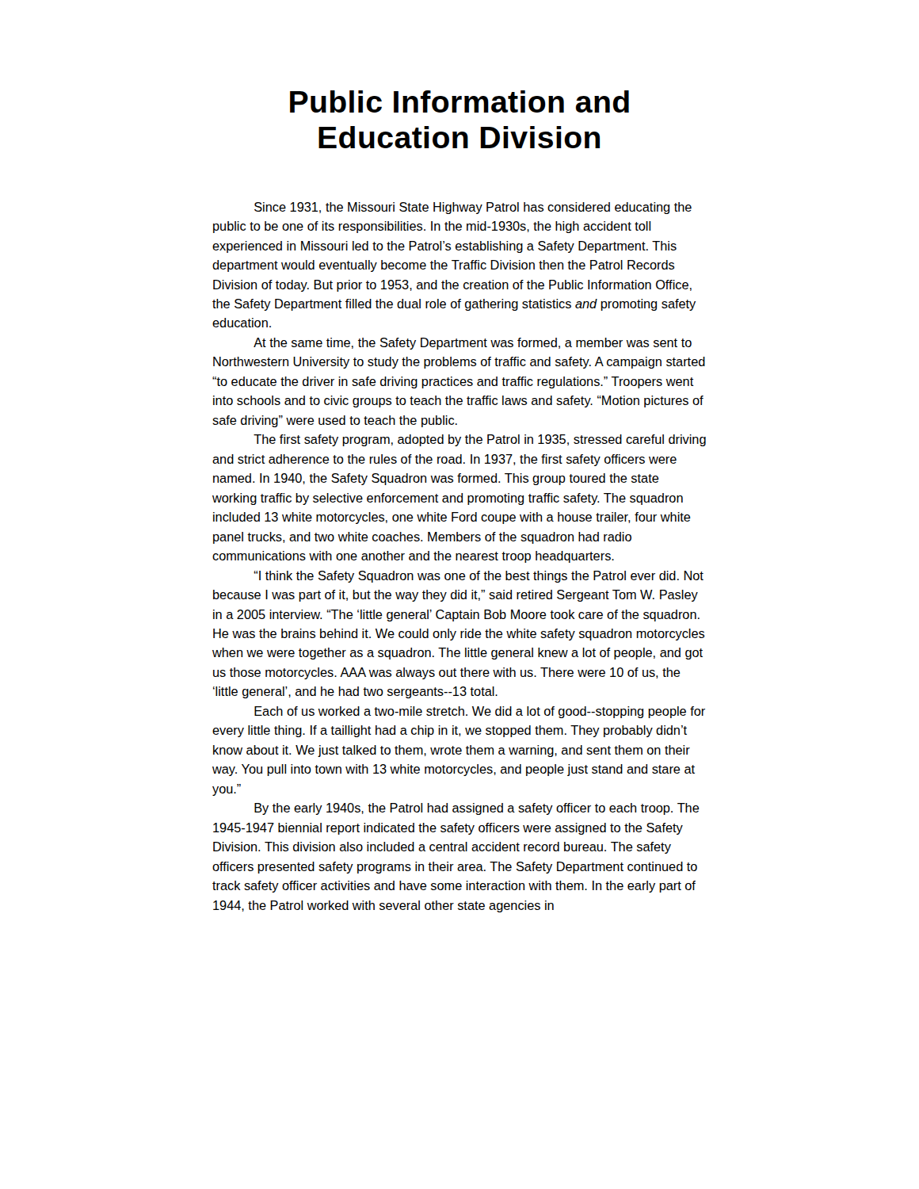Public Information and Education Division
Since 1931, the Missouri State Highway Patrol has considered educating the public to be one of its responsibilities. In the mid-1930s, the high accident toll experienced in Missouri led to the Patrol’s establishing a Safety Department. This department would eventually become the Traffic Division then the Patrol Records Division of today. But prior to 1953, and the creation of the Public Information Office, the Safety Department filled the dual role of gathering statistics and promoting safety education.
At the same time, the Safety Department was formed, a member was sent to Northwestern University to study the problems of traffic and safety. A campaign started “to educate the driver in safe driving practices and traffic regulations.” Troopers went into schools and to civic groups to teach the traffic laws and safety. “Motion pictures of safe driving” were used to teach the public.
The first safety program, adopted by the Patrol in 1935, stressed careful driving and strict adherence to the rules of the road. In 1937, the first safety officers were named. In 1940, the Safety Squadron was formed. This group toured the state working traffic by selective enforcement and promoting traffic safety. The squadron included 13 white motorcycles, one white Ford coupe with a house trailer, four white panel trucks, and two white coaches. Members of the squadron had radio communications with one another and the nearest troop headquarters.
“I think the Safety Squadron was one of the best things the Patrol ever did. Not because I was part of it, but the way they did it,” said retired Sergeant Tom W. Pasley in a 2005 interview. “The ‘little general’ Captain Bob Moore took care of the squadron. He was the brains behind it. We could only ride the white safety squadron motorcycles when we were together as a squadron. The little general knew a lot of people, and got us those motorcycles. AAA was always out there with us. There were 10 of us, the ‘little general’, and he had two sergeants--13 total.
Each of us worked a two-mile stretch. We did a lot of good--stopping people for every little thing. If a taillight had a chip in it, we stopped them. They probably didn’t know about it. We just talked to them, wrote them a warning, and sent them on their way. You pull into town with 13 white motorcycles, and people just stand and stare at you.”
By the early 1940s, the Patrol had assigned a safety officer to each troop. The 1945-1947 biennial report indicated the safety officers were assigned to the Safety Division. This division also included a central accident record bureau. The safety officers presented safety programs in their area. The Safety Department continued to track safety officer activities and have some interaction with them. In the early part of 1944, the Patrol worked with several other state agencies in